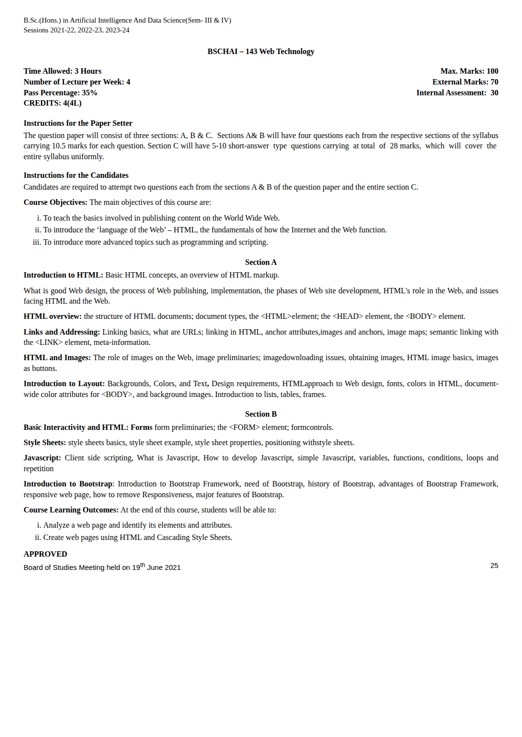B.Sc.(Hons.) in Artificial Intelligence And Data Science(Sem- III & IV)
Sessions 2021-22, 2022-23, 2023-24
BSCHAI – 143 Web Technology
| Time Allowed: 3 Hours | Max. Marks: 100 |
| Number of Lecture per Week: 4 | External Marks: 70 |
| Pass Percentage: 35% | Internal Assessment: 30 |
| CREDITS: 4(4L) | |
Instructions for the Paper Setter
The question paper will consist of three sections: A, B & C. Sections A& B will have four questions each from the respective sections of the syllabus carrying 10.5 marks for each question. Section C will have 5-10 short-answer type questions carrying at total of 28 marks, which will cover the entire syllabus uniformly.
Instructions for the Candidates
Candidates are required to attempt two questions each from the sections A & B of the question paper and the entire section C.
Course Objectives: The main objectives of this course are:
To teach the basics involved in publishing content on the World Wide Web.
To introduce the ‘language of the Web’ – HTML, the fundamentals of how the Internet and the Web function.
To introduce more advanced topics such as programming and scripting.
Section A
Introduction to HTML: Basic HTML concepts, an overview of HTML markup.
What is good Web design, the process of Web publishing, implementation, the phases of Web site development, HTML's role in the Web, and issues facing HTML and the Web.
HTML overview: the structure of HTML documents; document types, the <HTML>element; the <HEAD> element, the <BODY> element.
Links and Addressing: Linking basics, what are URLs; linking in HTML, anchor attributes,images and anchors, image maps; semantic linking with the <LINK> element, meta-information.
HTML and Images: The role of images on the Web, image preliminaries; imagedownloading issues, obtaining images, HTML image basics, images as buttons.
Introduction to Layout: Backgrounds, Colors, and Text, Design requirements, HTMLapproach to Web design, fonts, colors in HTML, document-wide color attributes for <BODY>, and background images. Introduction to lists, tables, frames.
Section B
Basic Interactivity and HTML: Forms form preliminaries; the <FORM> element; formcontrols.
Style Sheets: style sheets basics, style sheet example, style sheet properties, positioning withstyle sheets.
Javascript: Client side scripting, What is Javascript, How to develop Javascript, simple Javascript, variables, functions, conditions, loops and repetition
Introduction to Bootstrap: Introduction to Bootstrap Framework, need of Bootstrap, history of Bootstrap, advantages of Bootstrap Framework, responsive web page, how to remove Responsiveness, major features of Bootstrap.
Course Learning Outcomes: At the end of this course, students will be able to:
Analyze a web page and identify its elements and attributes.
Create web pages using HTML and Cascading Style Sheets.
APPROVED
Board of Studies Meeting held on 19th June 2021 25